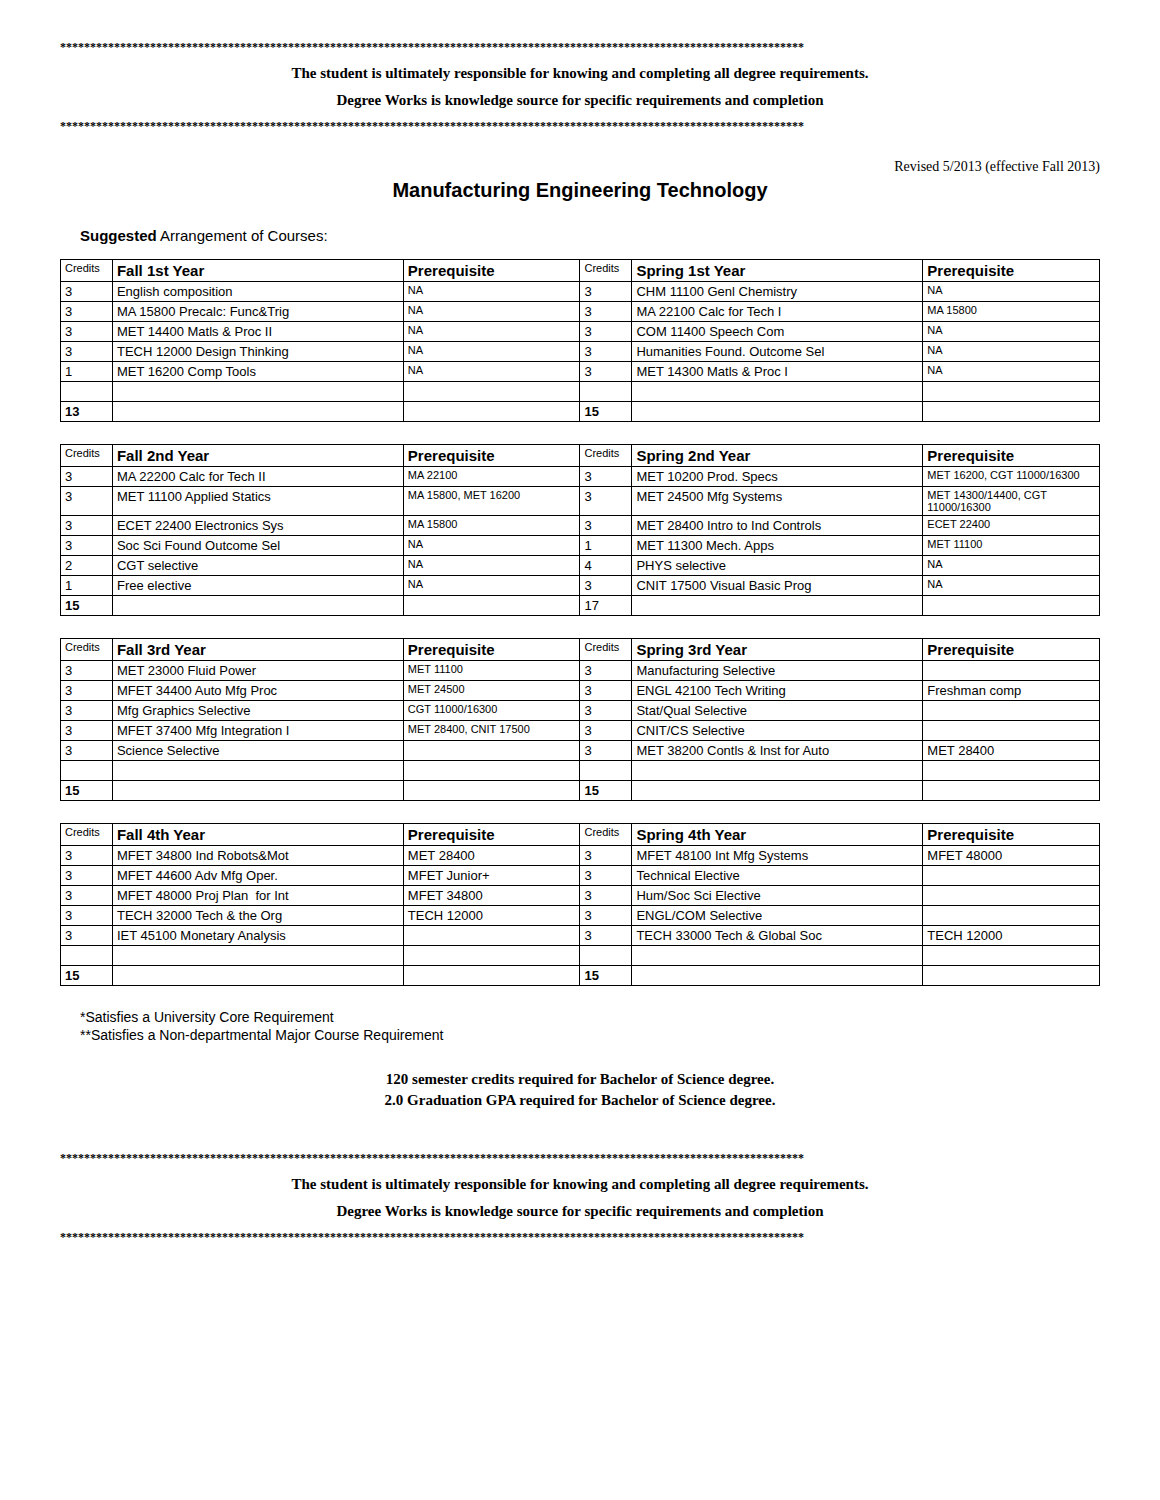****************************************************************************************************************************
The student is ultimately responsible for knowing and completing all degree requirements.
Degree Works is knowledge source for specific requirements and completion
****************************************************************************************************************************
Revised 5/2013 (effective Fall 2013)
Manufacturing Engineering Technology
Suggested Arrangement of Courses:
| Credits | Fall 1st Year | Prerequisite | Credits | Spring 1st Year | Prerequisite |
| --- | --- | --- | --- | --- | --- |
| 3 | English composition | NA | 3 | CHM 11100 Genl Chemistry | NA |
| 3 | MA 15800 Precalc: Func&Trig | NA | 3 | MA 22100 Calc for Tech I | MA 15800 |
| 3 | MET 14400 Matls & Proc II | NA | 3 | COM 11400 Speech Com | NA |
| 3 | TECH 12000 Design Thinking | NA | 3 | Humanities Found. Outcome Sel | NA |
| 1 | MET 16200 Comp Tools | NA | 3 | MET 14300 Matls & Proc I | NA |
| 13 | | | 15 | | |
| Credits | Fall 2nd Year | Prerequisite | Credits | Spring 2nd Year | Prerequisite |
| --- | --- | --- | --- | --- | --- |
| 3 | MA 22200 Calc for Tech II | MA 22100 | 3 | MET 10200 Prod. Specs | MET 16200, CGT 11000/16300 |
| 3 | MET 11100 Applied Statics | MA 15800, MET 16200 | 3 | MET 24500 Mfg Systems | MET 14300/14400, CGT 11000/16300 |
| 3 | ECET 22400 Electronics Sys | MA 15800 | 3 | MET 28400 Intro to Ind Controls | ECET 22400 |
| 3 | Soc Sci Found Outcome Sel | NA | 1 | MET 11300 Mech. Apps | MET 11100 |
| 2 | CGT selective | NA | 4 | PHYS selective | NA |
| 1 | Free elective | NA | 3 | CNIT 17500 Visual Basic Prog | NA |
| 15 | | | 17 | | |
| Credits | Fall 3rd Year | Prerequisite | Credits | Spring 3rd Year | Prerequisite |
| --- | --- | --- | --- | --- | --- |
| 3 | MET 23000 Fluid Power | MET 11100 | 3 | Manufacturing Selective | |
| 3 | MFET 34400 Auto Mfg Proc | MET 24500 | 3 | ENGL 42100 Tech Writing | Freshman comp |
| 3 | Mfg Graphics Selective | CGT 11000/16300 | 3 | Stat/Qual Selective | |
| 3 | MFET 37400 Mfg Integration I | MET 28400, CNIT 17500 | 3 | CNIT/CS Selective | |
| 3 | Science Selective | | 3 | MET 38200 Contls & Inst for Auto | MET 28400 |
| 15 | | | 15 | | |
| Credits | Fall 4th Year | Prerequisite | Credits | Spring 4th Year | Prerequisite |
| --- | --- | --- | --- | --- | --- |
| 3 | MFET 34800 Ind Robots&Mot | MET 28400 | 3 | MFET 48100 Int Mfg Systems | MFET 48000 |
| 3 | MFET 44600 Adv Mfg Oper. | MFET Junior+ | 3 | Technical Elective | |
| 3 | MFET 48000 Proj Plan for Int | MFET 34800 | 3 | Hum/Soc Sci Elective | |
| 3 | TECH 32000 Tech & the Org | TECH 12000 | 3 | ENGL/COM Selective | |
| 3 | IET 45100 Monetary Analysis | | 3 | TECH 33000 Tech & Global Soc | TECH 12000 |
| 15 | | | 15 | | |
*Satisfies a University Core Requirement
**Satisfies a Non-departmental Major Course Requirement
120 semester credits required for Bachelor of Science degree.
2.0 Graduation GPA required for Bachelor of Science degree.
****************************************************************************************************************************
The student is ultimately responsible for knowing and completing all degree requirements.
Degree Works is knowledge source for specific requirements and completion
****************************************************************************************************************************